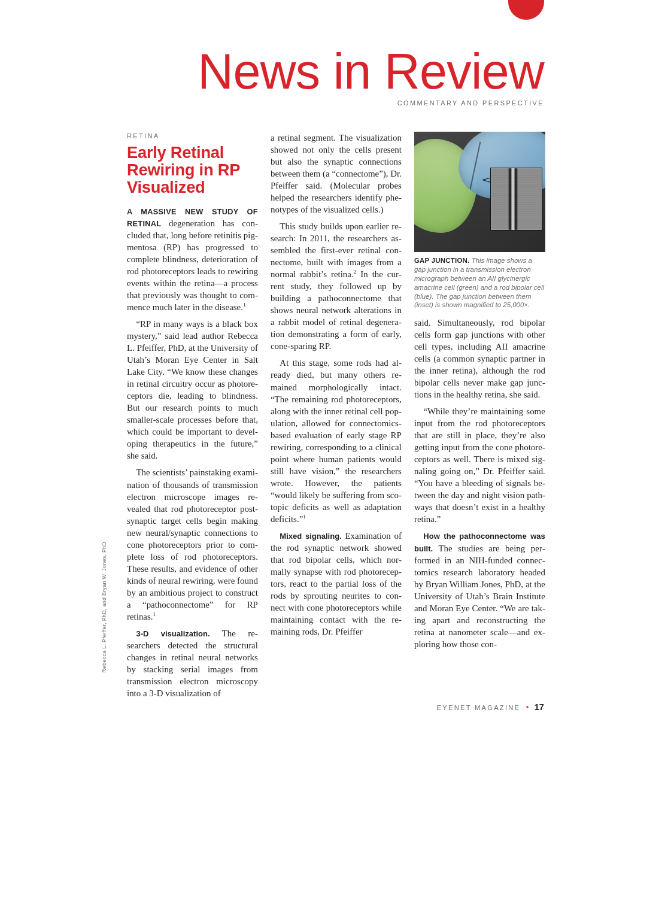News in Review
Commentary and Perspective
Retina
Early Retinal Rewiring in RP Visualized
A massive new study of retinal degeneration has concluded that, long before retinitis pigmentosa (RP) has progressed to complete blindness, deterioration of rod photoreceptors leads to rewiring events within the retina—a process that previously was thought to commence much later in the disease.1
“RP in many ways is a black box mystery,” said lead author Rebecca L. Pfeiffer, PhD, at the University of Utah’s Moran Eye Center in Salt Lake City. “We know these changes in retinal circuitry occur as photoreceptors die, leading to blindness. But our research points to much smaller-scale processes before that, which could be important to developing therapeutics in the future,” she said.
The scientists’ painstaking examination of thousands of transmission electron microscope images revealed that rod photoreceptor postsynaptic target cells begin making new neural/synaptic connections to cone photoreceptors prior to complete loss of rod photoreceptors. These results, and evidence of other kinds of neural rewiring, were found by an ambitious project to construct a “pathoconnectome” for RP retinas.1
3-D visualization. The researchers detected the structural changes in retinal neural networks by stacking serial images from transmission electron microscopy into a 3-D visualization of
a retinal segment. The visualization showed not only the cells present but also the synaptic connections between them (a “connectome”), Dr. Pfeiffer said. (Molecular probes helped the researchers identify phenotypes of the visualized cells.)
This study builds upon earlier research: In 2011, the researchers assembled the first-ever retinal connectome, built with images from a normal rabbit’s retina.2 In the current study, they followed up by building a pathoconnectome that shows neural network alterations in a rabbit model of retinal degeneration demonstrating a form of early, cone-sparing RP.
At this stage, some rods had already died, but many others remained morphologically intact. “The remaining rod photoreceptors, along with the inner retinal cell population, allowed for connectomics-based evaluation of early stage RP rewiring, corresponding to a clinical point where human patients would still have vision,” the researchers wrote. However, the patients “would likely be suffering from scotopic deficits as well as adaptation deficits.”1
Mixed signaling. Examination of the rod synaptic network showed that rod bipolar cells, which normally synapse with rod photoreceptors, react to the partial loss of the rods by sprouting neurites to connect with cone photoreceptors while maintaining contact with the remaining rods, Dr. Pfeiffer
GAP JUNCTION. This image shows a gap junction in a transmission electron micrograph between an AII glycinergic amacrine cell (green) and a rod bipolar cell (blue). The gap junction between them (inset) is shown magnified to 25,000×.
said. Simultaneously, rod bipolar cells form gap junctions with other cell types, including AII amacrine cells (a common synaptic partner in the inner retina), although the rod bipolar cells never make gap junctions in the healthy retina, she said.
“While they’re maintaining some input from the rod photoreceptors that are still in place, they’re also getting input from the cone photoreceptors as well. There is mixed signaling going on,” Dr. Pfeiffer said. “You have a bleeding of signals between the day and night vision pathways that doesn’t exist in a healthy retina.”
How the pathoconnectome was built. The studies are being performed in an NIH-funded connectomics research laboratory headed by Bryan William Jones, PhD, at the University of Utah’s Brain Institute and Moran Eye Center. “We are taking apart and reconstructing the retina at nanometer scale—and exploring how those con-
Rebecca L. Pfeiffer, PhD, and Bryan W. Jones, PhD
Eyenet Magazine • 17